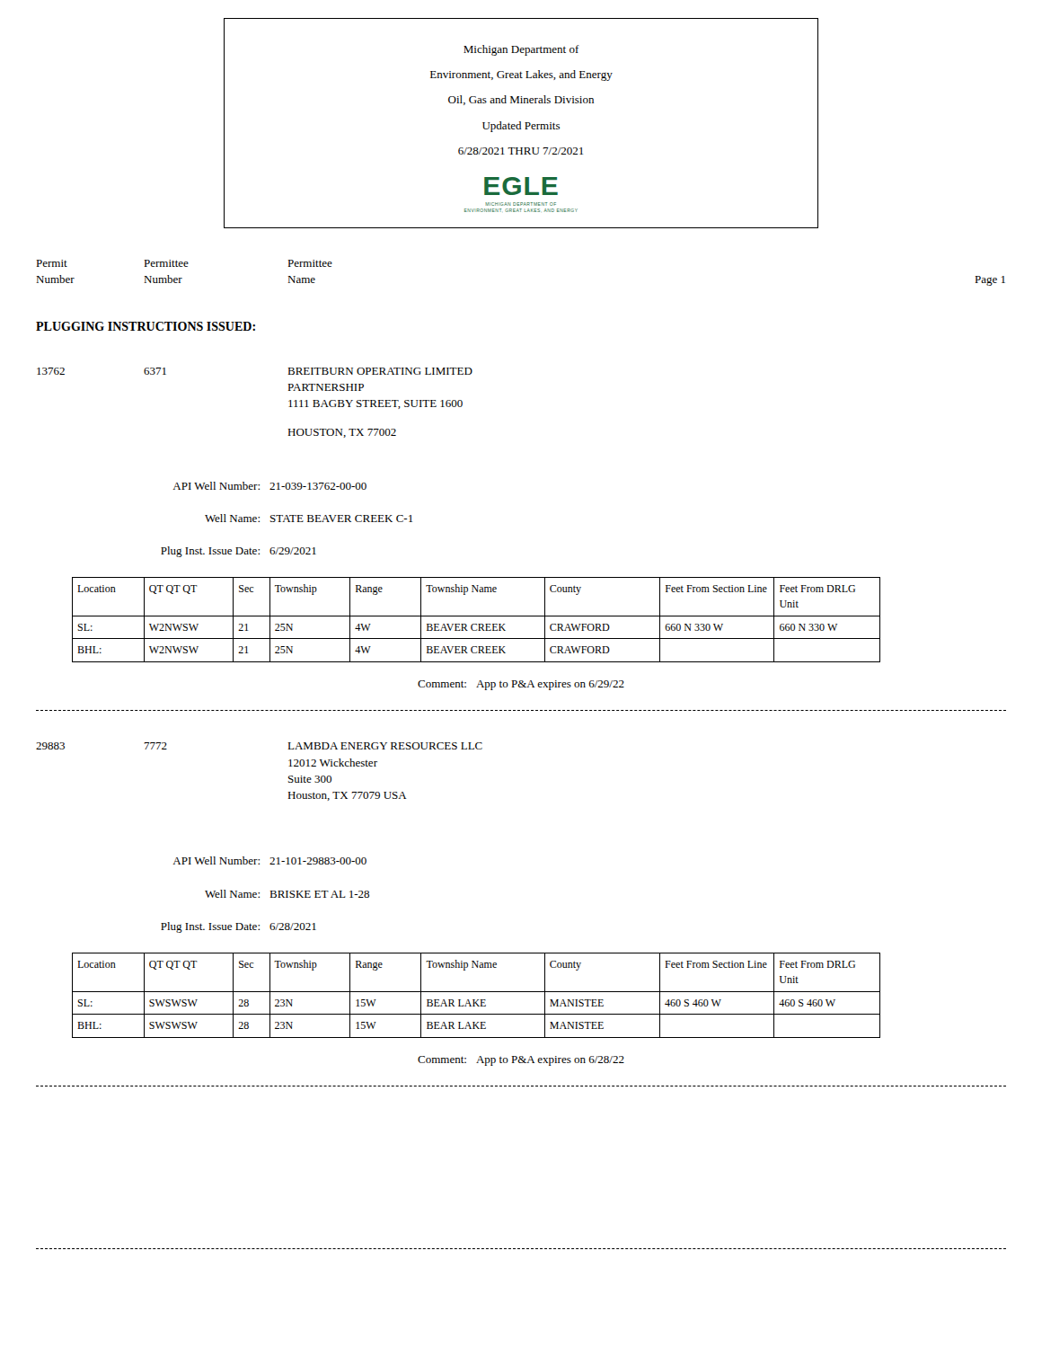Michigan Department of
Environment, Great Lakes, and Energy
Oil, Gas and Minerals Division
Updated Permits
6/28/2021 THRU 7/2/2021
EGLE
MICHIGAN DEPARTMENT OF
ENVIRONMENT, GREAT LAKES, AND ENERGY
Permit
Number
Permittee
Number
Permittee
Name
Page 1
PLUGGING INSTRUCTIONS ISSUED:
13762
6371
BREITBURN OPERATING LIMITED
PARTNERSHIP
1111 BAGBY STREET, SUITE 1600
HOUSTON, TX 77002
API Well Number: 21-039-13762-00-00
Well Name: STATE BEAVER CREEK C-1
Plug Inst. Issue Date: 6/29/2021
| Location | QT QT QT | Sec | Township | Range | Township Name | County | Feet From Section Line | Feet From DRLG Unit |
| --- | --- | --- | --- | --- | --- | --- | --- | --- |
| SL: | W2NWSW | 21 | 25N | 4W | BEAVER CREEK | CRAWFORD | 660 N 330 W | 660 N 330 W |
| BHL: | W2NWSW | 21 | 25N | 4W | BEAVER CREEK | CRAWFORD | | |
Comment: App to P&A expires on 6/29/22
29883
7772
LAMBDA ENERGY RESOURCES LLC
12012 Wickchester
Suite 300
Houston, TX 77079 USA
API Well Number: 21-101-29883-00-00
Well Name: BRISKE ET AL 1-28
Plug Inst. Issue Date: 6/28/2021
| Location | QT QT QT | Sec | Township | Range | Township Name | County | Feet From Section Line | Feet From DRLG Unit |
| --- | --- | --- | --- | --- | --- | --- | --- | --- |
| SL: | SWSWSW | 28 | 23N | 15W | BEAR LAKE | MANISTEE | 460 S 460 W | 460 S 460 W |
| BHL: | SWSWSW | 28 | 23N | 15W | BEAR LAKE | MANISTEE | | |
Comment: App to P&A expires on 6/28/22